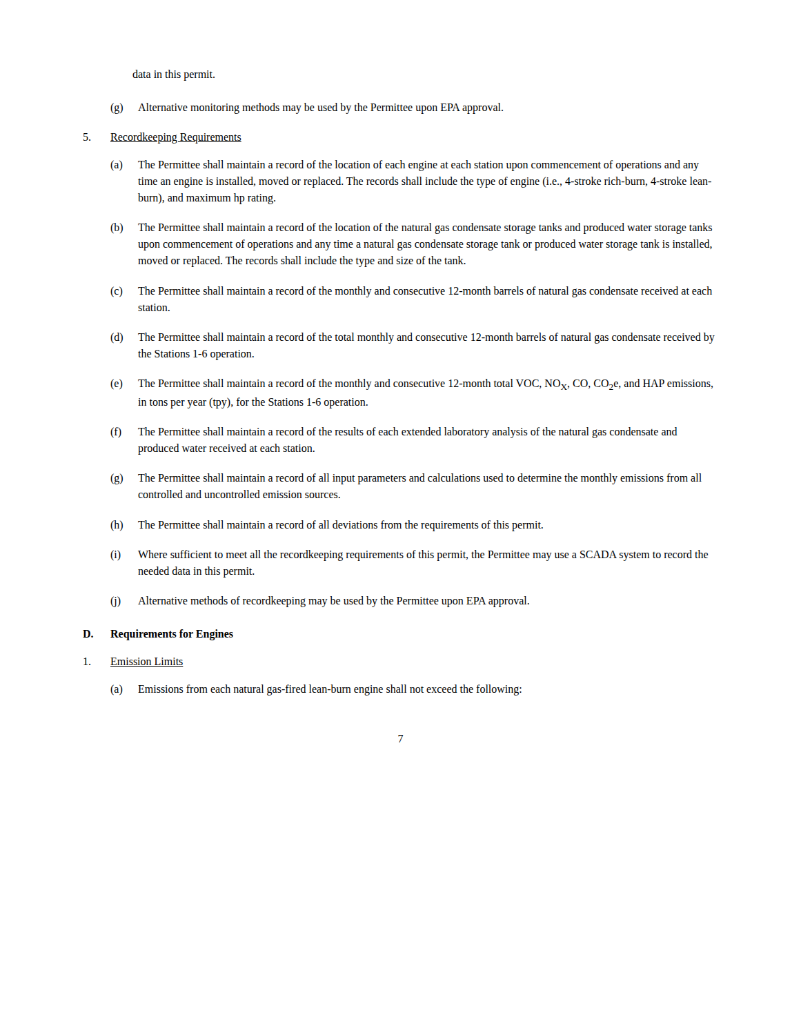data in this permit.
(g) Alternative monitoring methods may be used by the Permittee upon EPA approval.
5.
Recordkeeping Requirements
(a) The Permittee shall maintain a record of the location of each engine at each station upon commencement of operations and any time an engine is installed, moved or replaced. The records shall include the type of engine (i.e., 4-stroke rich-burn, 4-stroke lean-burn), and maximum hp rating.
(b) The Permittee shall maintain a record of the location of the natural gas condensate storage tanks and produced water storage tanks upon commencement of operations and any time a natural gas condensate storage tank or produced water storage tank is installed, moved or replaced. The records shall include the type and size of the tank.
(c) The Permittee shall maintain a record of the monthly and consecutive 12-month barrels of natural gas condensate received at each station.
(d) The Permittee shall maintain a record of the total monthly and consecutive 12-month barrels of natural gas condensate received by the Stations 1-6 operation.
(e) The Permittee shall maintain a record of the monthly and consecutive 12-month total VOC, NOX, CO, CO2e, and HAP emissions, in tons per year (tpy), for the Stations 1-6 operation.
(f) The Permittee shall maintain a record of the results of each extended laboratory analysis of the natural gas condensate and produced water received at each station.
(g) The Permittee shall maintain a record of all input parameters and calculations used to determine the monthly emissions from all controlled and uncontrolled emission sources.
(h) The Permittee shall maintain a record of all deviations from the requirements of this permit.
(i) Where sufficient to meet all the recordkeeping requirements of this permit, the Permittee may use a SCADA system to record the needed data in this permit.
(j) Alternative methods of recordkeeping may be used by the Permittee upon EPA approval.
D. Requirements for Engines
1.
Emission Limits
(a) Emissions from each natural gas-fired lean-burn engine shall not exceed the following:
7